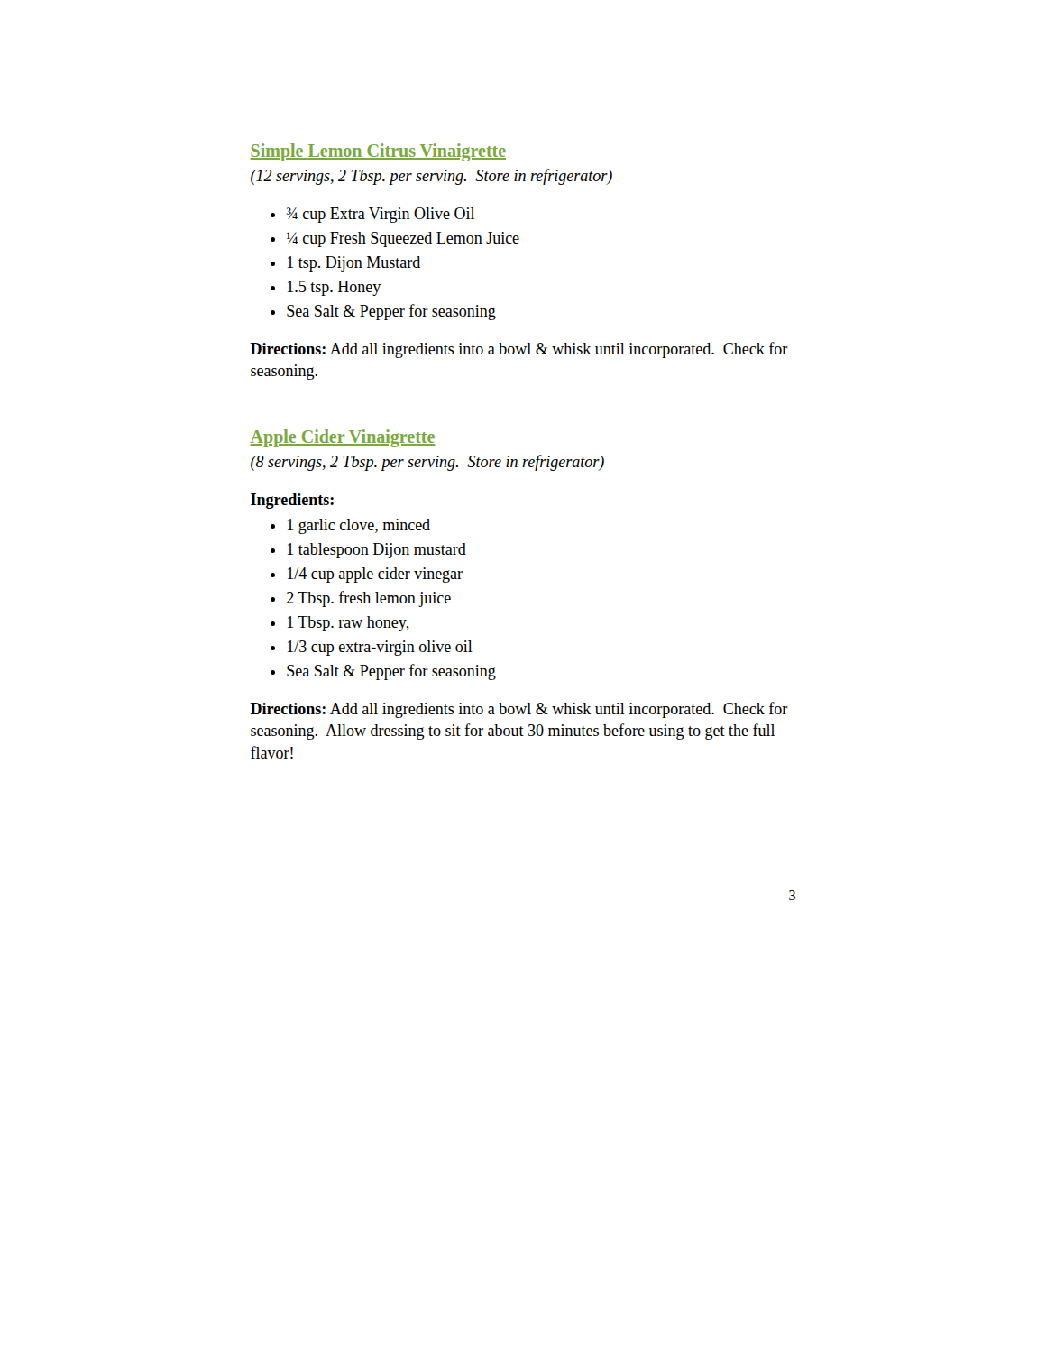Simple Lemon Citrus Vinaigrette
(12 servings, 2 Tbsp. per serving. Store in refrigerator)
¾ cup Extra Virgin Olive Oil
¼ cup Fresh Squeezed Lemon Juice
1 tsp. Dijon Mustard
1.5 tsp. Honey
Sea Salt & Pepper for seasoning
Directions: Add all ingredients into a bowl & whisk until incorporated. Check for seasoning.
Apple Cider Vinaigrette
(8 servings, 2 Tbsp. per serving. Store in refrigerator)
Ingredients:
1 garlic clove, minced
1 tablespoon Dijon mustard
1/4 cup apple cider vinegar
2 Tbsp. fresh lemon juice
1 Tbsp. raw honey,
1/3 cup extra-virgin olive oil
Sea Salt & Pepper for seasoning
Directions: Add all ingredients into a bowl & whisk until incorporated. Check for seasoning. Allow dressing to sit for about 30 minutes before using to get the full flavor!
3